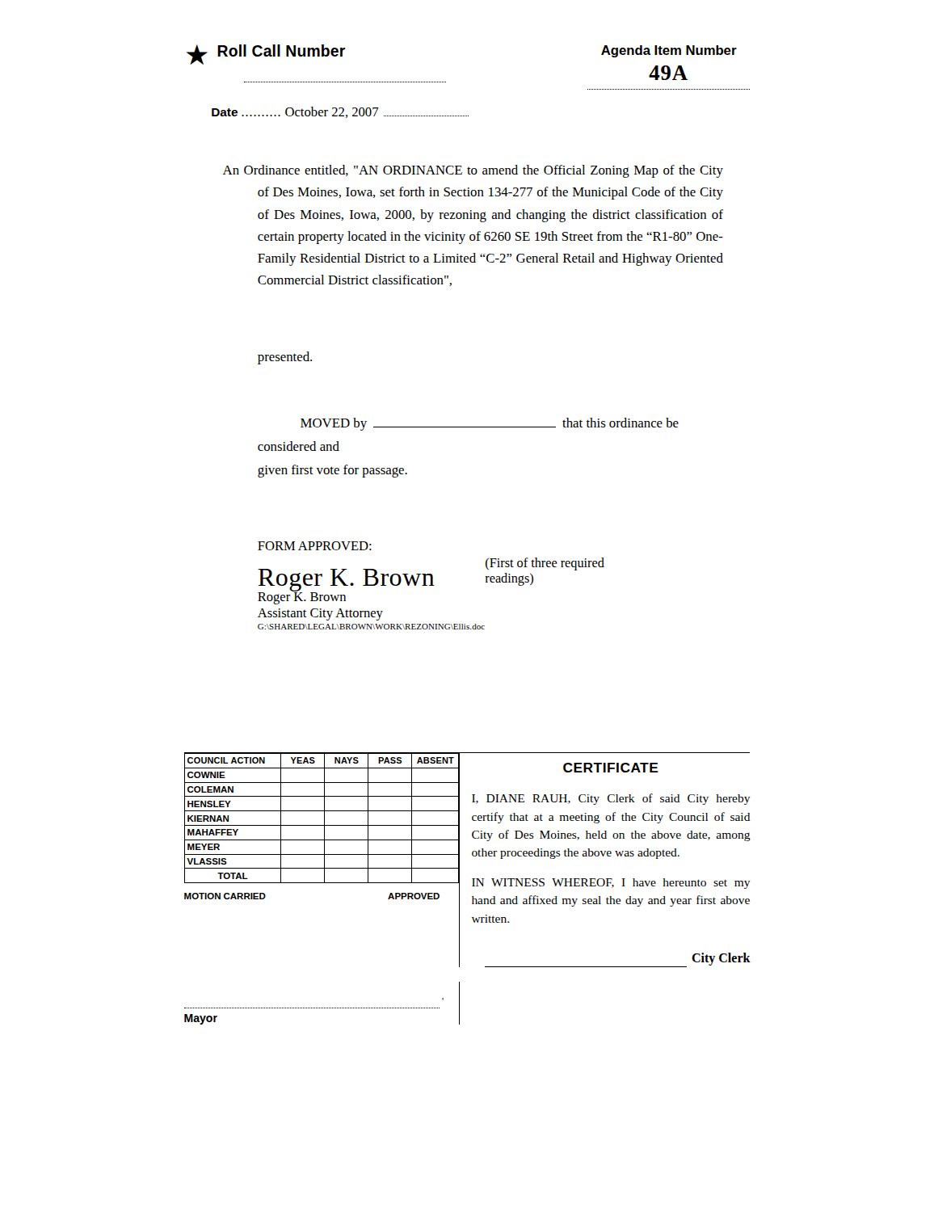★
Roll Call Number
Agenda Item Number
49A
Date .......... October 22, 2007
An Ordinance entitled, "AN ORDINANCE to amend the Official Zoning Map of the City of Des Moines, Iowa, set forth in Section 134-277 of the Municipal Code of the City of Des Moines, Iowa, 2000, by rezoning and changing the district classification of certain property located in the vicinity of 6260 SE 19th Street from the “R1-80” One-Family Residential District to a Limited “C-2” General Retail and Highway Oriented Commercial District classification",
presented.
MOVED by that this ordinance be considered and
given first vote for passage.
FORM APPROVED:
Roger K. Brown
Roger K. Brown
Assistant City Attorney
G:\SHARED\LEGAL\BROWN\WORK\REZONING\Ellis.doc
(First of three required readings)
| COUNCIL ACTION | YEAS | NAYS | PASS | ABSENT |
| --- | --- | --- | --- | --- |
| COWNIE | | | | |
| COLEMAN | | | | |
| HENSLEY | | | | |
| KIERNAN | | | | |
| MAHAFFEY | | | | |
| MEYER | | | | |
| VLASSIS | | | | |
| TOTAL | | | | |
MOTION CARRIED APPROVED
CERTIFICATE
I, DIANE RAUH, City Clerk of said City hereby certify that at a meeting of the City Council of said City of Des Moines, held on the above date, among other proceedings the above was adopted.
IN WITNESS WHEREOF, I have hereunto set my hand and affixed my seal the day and year first above written.
City Clerk
Mayor
'